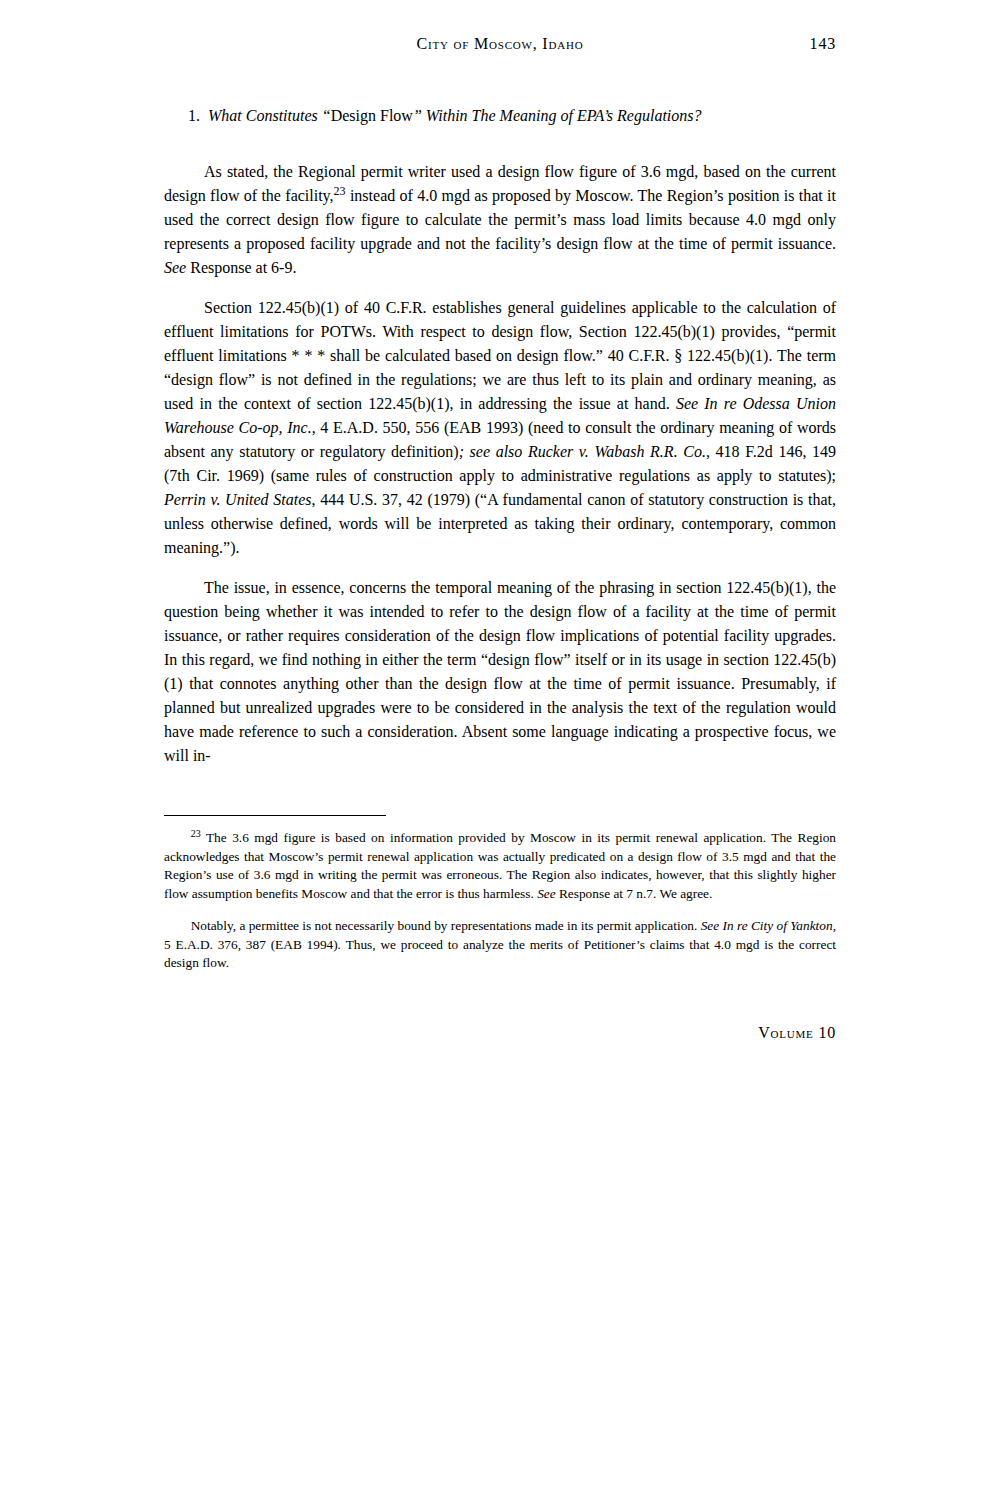City of Moscow, Idaho 143
1. What Constitutes “Design Flow” Within The Meaning of EPA’s Regulations?
As stated, the Regional permit writer used a design flow figure of 3.6 mgd, based on the current design flow of the facility,23 instead of 4.0 mgd as proposed by Moscow. The Region’s position is that it used the correct design flow figure to calculate the permit’s mass load limits because 4.0 mgd only represents a proposed facility upgrade and not the facility’s design flow at the time of permit issuance. See Response at 6-9.
Section 122.45(b)(1) of 40 C.F.R. establishes general guidelines applicable to the calculation of effluent limitations for POTWs. With respect to design flow, Section 122.45(b)(1) provides, “permit effluent limitations * * * shall be calculated based on design flow.” 40 C.F.R. § 122.45(b)(1). The term “design flow” is not defined in the regulations; we are thus left to its plain and ordinary meaning, as used in the context of section 122.45(b)(1), in addressing the issue at hand. See In re Odessa Union Warehouse Co-op, Inc., 4 E.A.D. 550, 556 (EAB 1993) (need to consult the ordinary meaning of words absent any statutory or regulatory definition); see also Rucker v. Wabash R.R. Co., 418 F.2d 146, 149 (7th Cir. 1969) (same rules of construction apply to administrative regulations as apply to statutes); Perrin v. United States, 444 U.S. 37, 42 (1979) (“A fundamental canon of statutory construction is that, unless otherwise defined, words will be interpreted as taking their ordinary, contemporary, common meaning.”).
The issue, in essence, concerns the temporal meaning of the phrasing in section 122.45(b)(1), the question being whether it was intended to refer to the design flow of a facility at the time of permit issuance, or rather requires consideration of the design flow implications of potential facility upgrades. In this regard, we find nothing in either the term “design flow” itself or in its usage in section 122.45(b)(1) that connotes anything other than the design flow at the time of permit issuance. Presumably, if planned but unrealized upgrades were to be considered in the analysis the text of the regulation would have made reference to such a consideration. Absent some language indicating a prospective focus, we will in-
23 The 3.6 mgd figure is based on information provided by Moscow in its permit renewal application. The Region acknowledges that Moscow’s permit renewal application was actually predicated on a design flow of 3.5 mgd and that the Region’s use of 3.6 mgd in writing the permit was erroneous. The Region also indicates, however, that this slightly higher flow assumption benefits Moscow and that the error is thus harmless. See Response at 7 n.7. We agree.
Notably, a permittee is not necessarily bound by representations made in its permit application. See In re City of Yankton, 5 E.A.D. 376, 387 (EAB 1994). Thus, we proceed to analyze the merits of Petitioner’s claims that 4.0 mgd is the correct design flow.
Volume 10